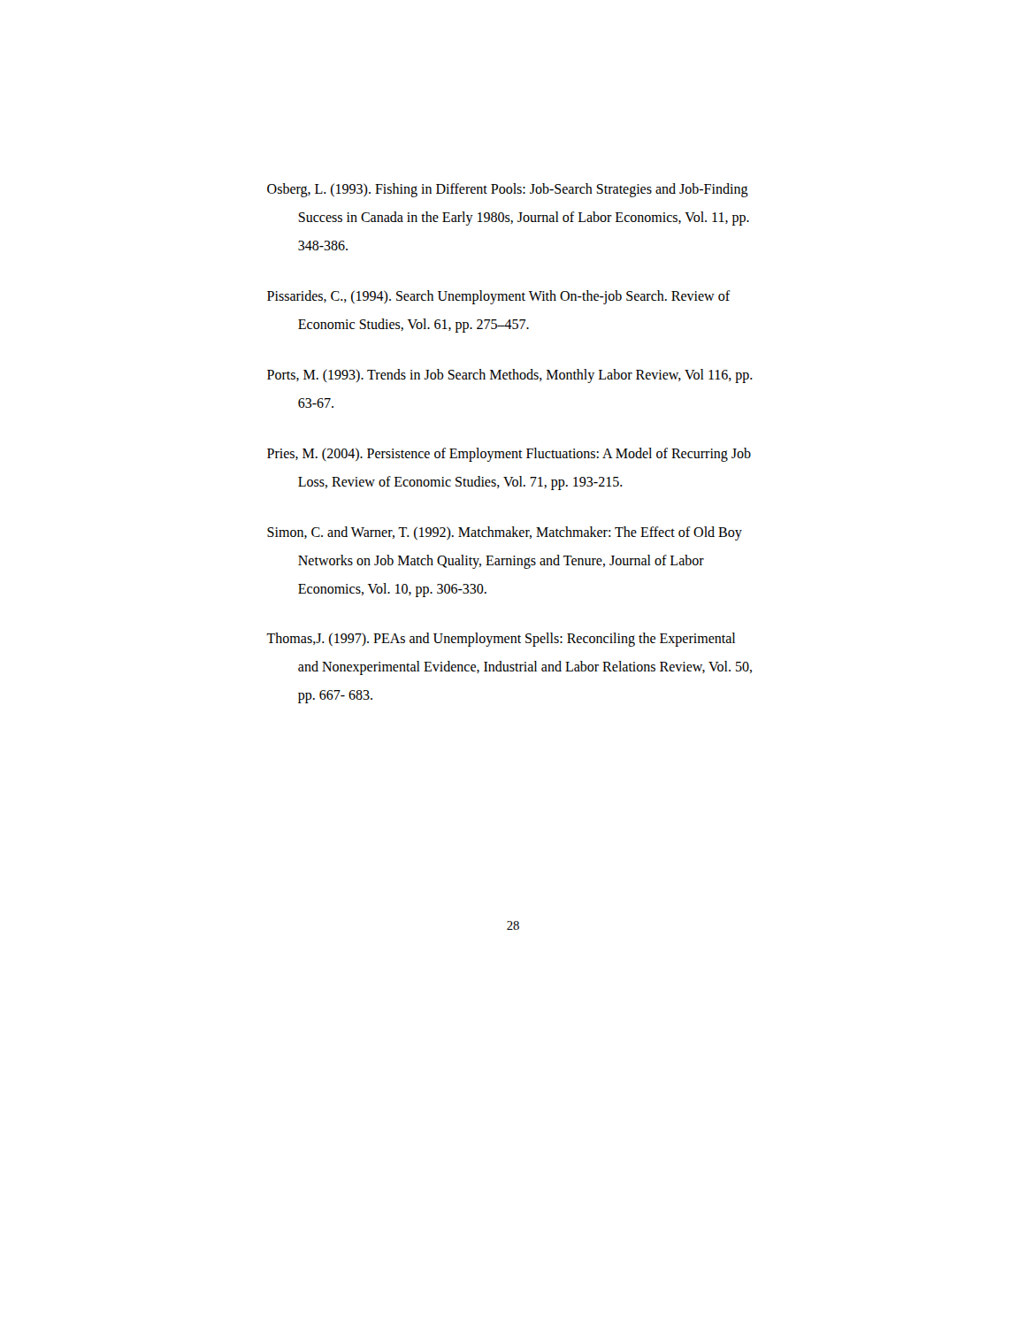Osberg, L. (1993). Fishing in Different Pools: Job-Search Strategies and Job-Finding Success in Canada in the Early 1980s, Journal of Labor Economics, Vol. 11, pp. 348-386.
Pissarides, C., (1994). Search Unemployment With On-the-job Search. Review of Economic Studies, Vol. 61, pp. 275–457.
Ports, M. (1993). Trends in Job Search Methods, Monthly Labor Review, Vol 116, pp. 63-67.
Pries, M. (2004). Persistence of Employment Fluctuations: A Model of Recurring Job Loss, Review of Economic Studies, Vol. 71, pp. 193-215.
Simon, C. and Warner, T. (1992). Matchmaker, Matchmaker: The Effect of Old Boy Networks on Job Match Quality, Earnings and Tenure, Journal of Labor Economics, Vol. 10, pp. 306-330.
Thomas,J. (1997). PEAs and Unemployment Spells: Reconciling the Experimental and Nonexperimental Evidence, Industrial and Labor Relations Review, Vol. 50, pp. 667- 683.
28